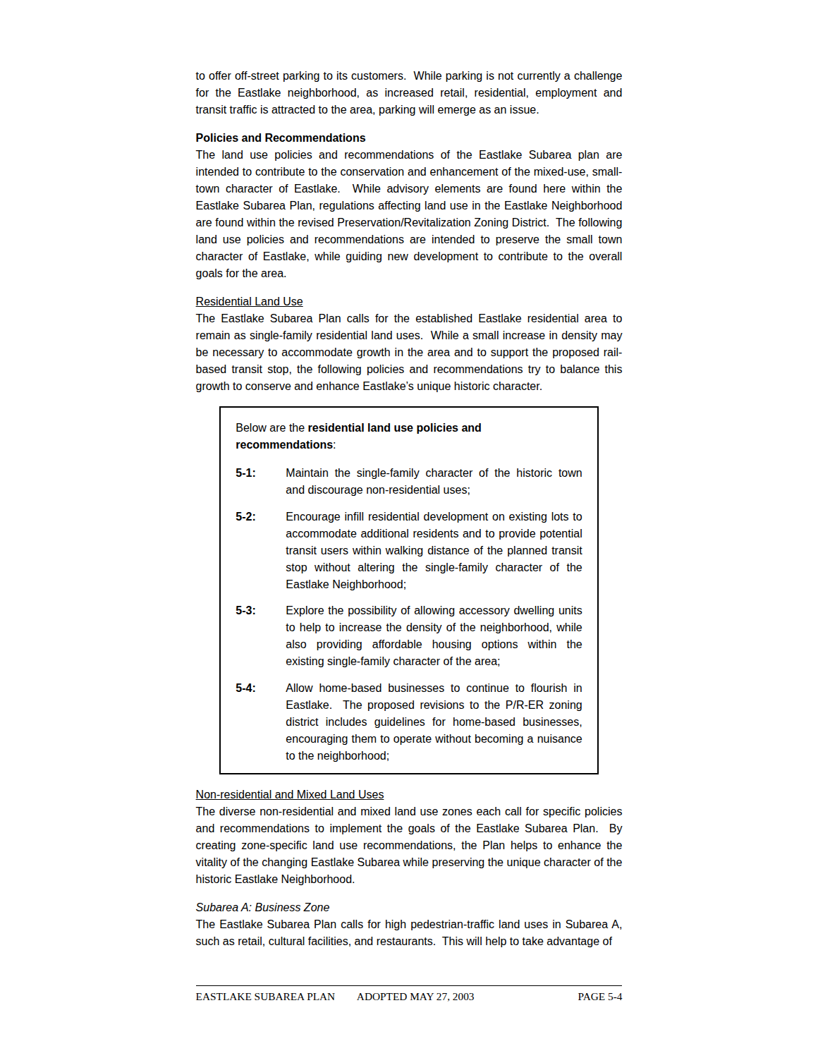to offer off-street parking to its customers. While parking is not currently a challenge for the Eastlake neighborhood, as increased retail, residential, employment and transit traffic is attracted to the area, parking will emerge as an issue.
Policies and Recommendations
The land use policies and recommendations of the Eastlake Subarea plan are intended to contribute to the conservation and enhancement of the mixed-use, small-town character of Eastlake. While advisory elements are found here within the Eastlake Subarea Plan, regulations affecting land use in the Eastlake Neighborhood are found within the revised Preservation/Revitalization Zoning District. The following land use policies and recommendations are intended to preserve the small town character of Eastlake, while guiding new development to contribute to the overall goals for the area.
Residential Land Use
The Eastlake Subarea Plan calls for the established Eastlake residential area to remain as single-family residential land uses. While a small increase in density may be necessary to accommodate growth in the area and to support the proposed rail-based transit stop, the following policies and recommendations try to balance this growth to conserve and enhance Eastlake’s unique historic character.
Below are the residential land use policies and recommendations:
| 5-1: | Maintain the single-family character of the historic town and discourage non-residential uses; |
| 5-2: | Encourage infill residential development on existing lots to accommodate additional residents and to provide potential transit users within walking distance of the planned transit stop without altering the single-family character of the Eastlake Neighborhood; |
| 5-3: | Explore the possibility of allowing accessory dwelling units to help to increase the density of the neighborhood, while also providing affordable housing options within the existing single-family character of the area; |
| 5-4: | Allow home-based businesses to continue to flourish in Eastlake. The proposed revisions to the P/R-ER zoning district includes guidelines for home-based businesses, encouraging them to operate without becoming a nuisance to the neighborhood; |
Non-residential and Mixed Land Uses
The diverse non-residential and mixed land use zones each call for specific policies and recommendations to implement the goals of the Eastlake Subarea Plan. By creating zone-specific land use recommendations, the Plan helps to enhance the vitality of the changing Eastlake Subarea while preserving the unique character of the historic Eastlake Neighborhood.
Subarea A: Business Zone
The Eastlake Subarea Plan calls for high pedestrian-traffic land uses in Subarea A, such as retail, cultural facilities, and restaurants. This will help to take advantage of
EASTLAKE SUBAREA PLAN ADOPTED MAY 27, 2003 PAGE 5-4